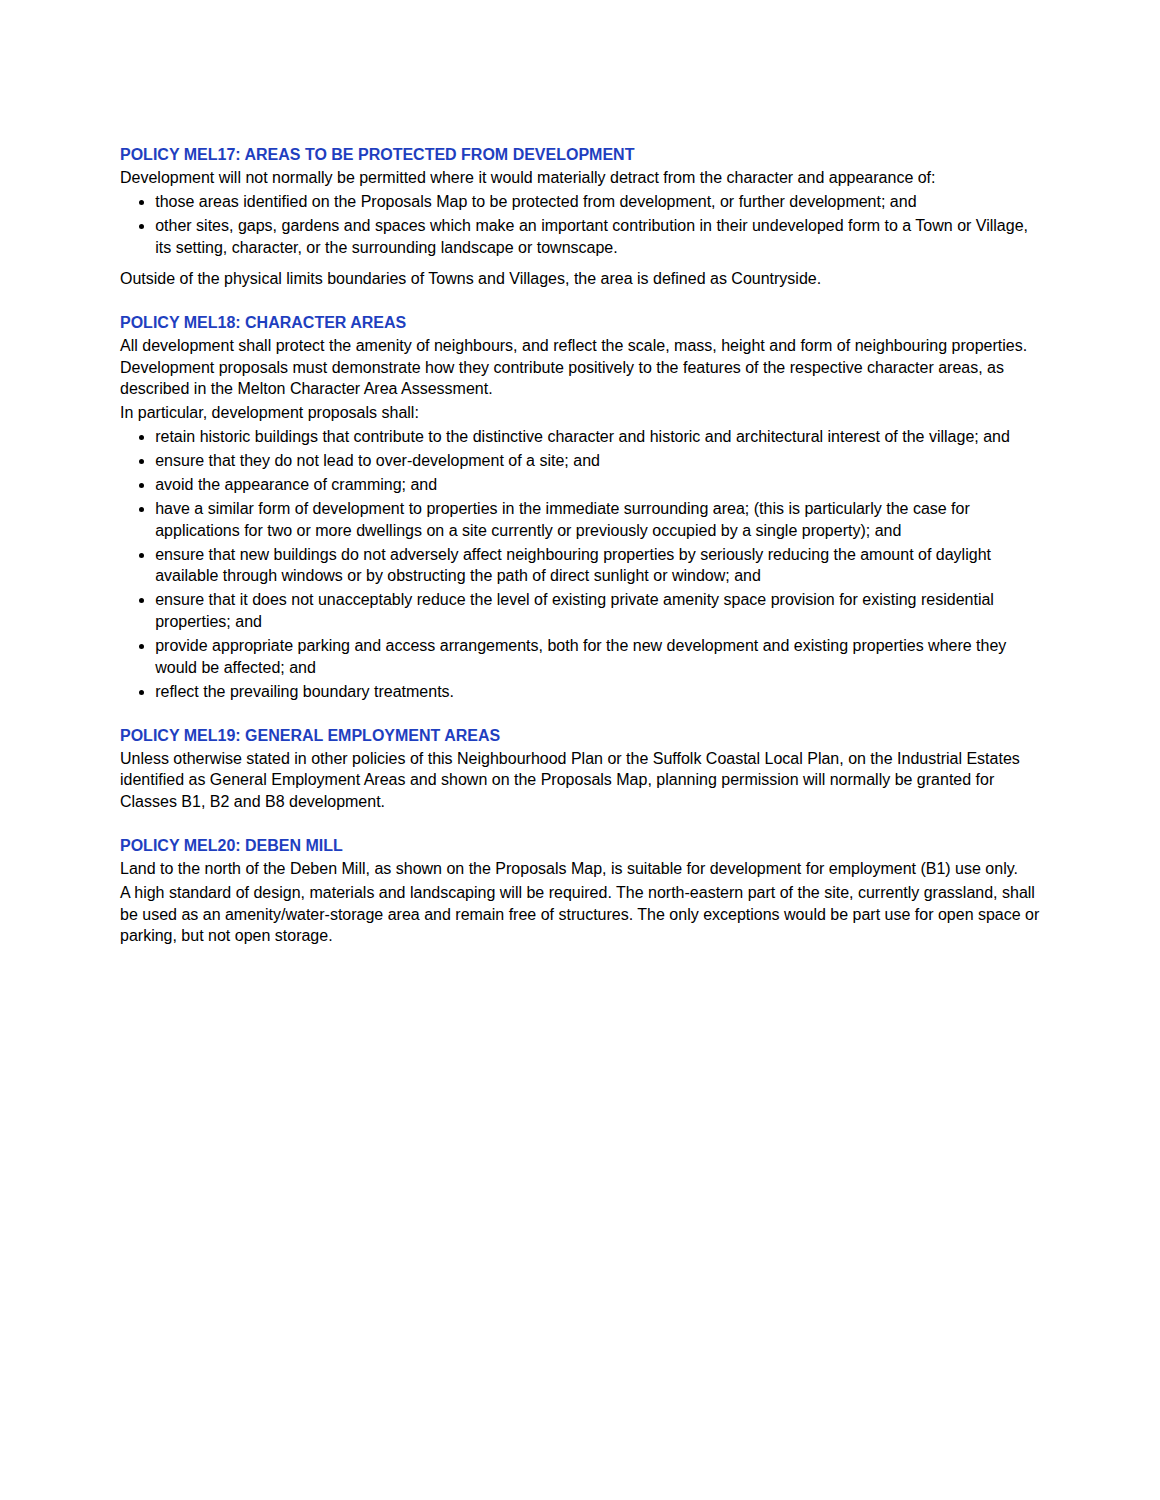POLICY MEL17: AREAS TO BE PROTECTED FROM DEVELOPMENT
Development will not normally be permitted where it would materially detract from the character and appearance of:
those areas identified on the Proposals Map to be protected from development, or further development; and
other sites, gaps, gardens and spaces which make an important contribution in their undeveloped form to a Town or Village, its setting, character, or the surrounding landscape or townscape.
Outside of the physical limits boundaries of Towns and Villages, the area is defined as Countryside.
POLICY MEL18: CHARACTER AREAS
All development shall protect the amenity of neighbours, and reflect the scale, mass, height and form of neighbouring properties. Development proposals must demonstrate how they contribute positively to the features of the respective character areas, as described in the Melton Character Area Assessment.
In particular, development proposals shall:
retain historic buildings that contribute to the distinctive character and historic and architectural interest of the village; and
ensure that they do not lead to over-development of a site; and
avoid the appearance of cramming; and
have a similar form of development to properties in the immediate surrounding area; (this is particularly the case for applications for two or more dwellings on a site currently or previously occupied by a single property); and
ensure that new buildings do not adversely affect neighbouring properties by seriously reducing the amount of daylight available through windows or by obstructing the path of direct sunlight or window; and
ensure that it does not unacceptably reduce the level of existing private amenity space provision for existing residential properties; and
provide appropriate parking and access arrangements, both for the new development and existing properties where they would be affected; and
reflect the prevailing boundary treatments.
POLICY MEL19: GENERAL EMPLOYMENT AREAS
Unless otherwise stated in other policies of this Neighbourhood Plan or the Suffolk Coastal Local Plan, on the Industrial Estates identified as General Employment Areas and shown on the Proposals Map, planning permission will normally be granted for Classes B1, B2 and B8 development.
POLICY MEL20: DEBEN MILL
Land to the north of the Deben Mill, as shown on the Proposals Map, is suitable for development for employment (B1) use only.
A high standard of design, materials and landscaping will be required. The north-eastern part of the site, currently grassland, shall be used as an amenity/water-storage area and remain free of structures. The only exceptions would be part use for open space or parking, but not open storage.